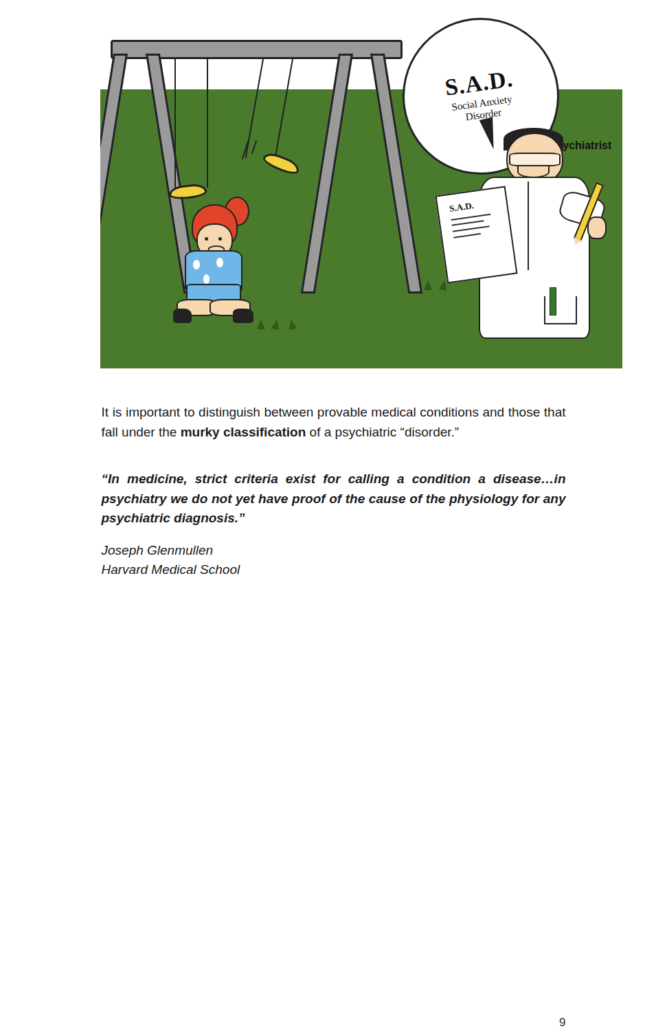S.A.D. Social Anxiety
Disorder
Psychiatrist
S.A.D.
It is important to distinguish between provable medical conditions and those that fall under the murky classification of a psychiatric “disorder.”
“In medicine, strict criteria exist for calling a condition a disease…in psychiatry we do not yet have proof of the cause of the physiology for any psychiatric diagnosis.”
Joseph Glenmullen
Harvard Medical School
9